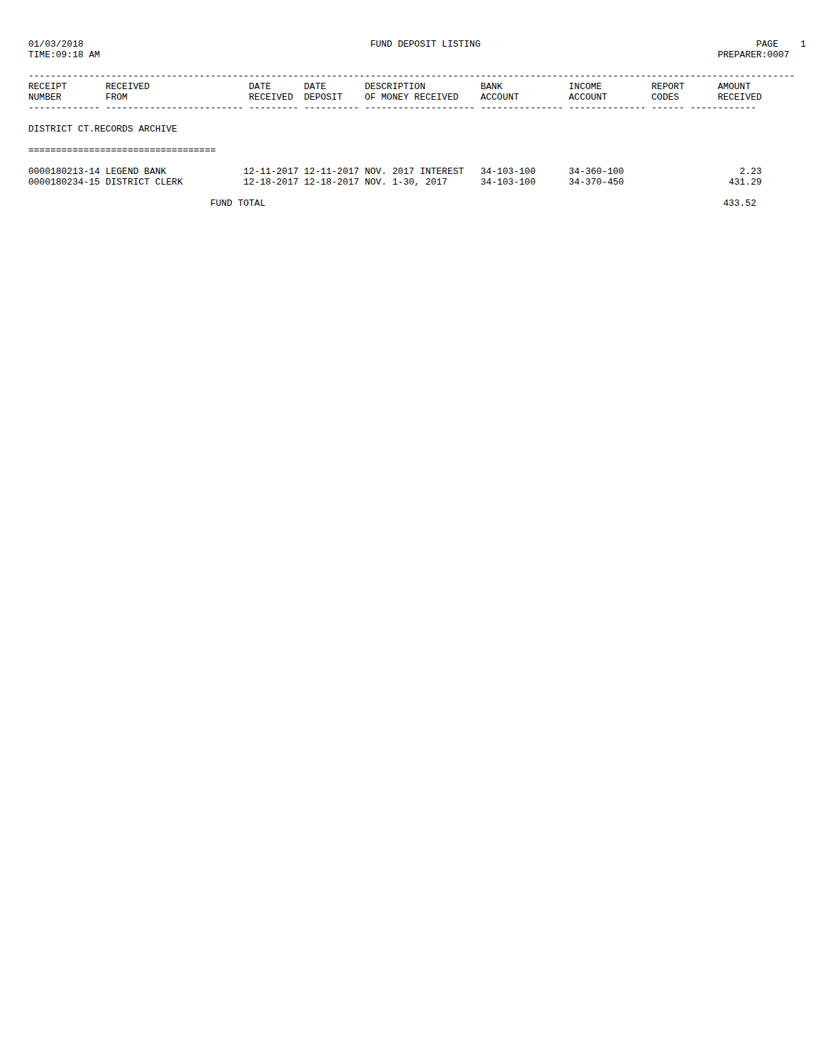01/03/2018 FUND DEPOSIT LISTING PAGE 1 TIME:09:18 AM PREPARER:0007 ------------------------------------------------------------------------------------------------------------------------------------------- RECEIPT RECEIVED DATE DATE DESCRIPTION BANK INCOME REPORT AMOUNT NUMBER FROM RECEIVED DEPOSIT OF MONEY RECEIVED ACCOUNT ACCOUNT CODES RECEIVED ------------- ------------------------- --------- ---------- -------------------- --------------- -------------- ------ ------------ DISTRICT CT.RECORDS ARCHIVE ================================== 0000180213-14 LEGEND BANK 12-11-2017 12-11-2017 NOV. 2017 INTEREST 34-103-100 34-360-100 2.23 0000180234-15 DISTRICT CLERK 12-18-2017 12-18-2017 NOV. 1-30, 2017 34-103-100 34-370-450 431.29 FUND TOTAL 433.52